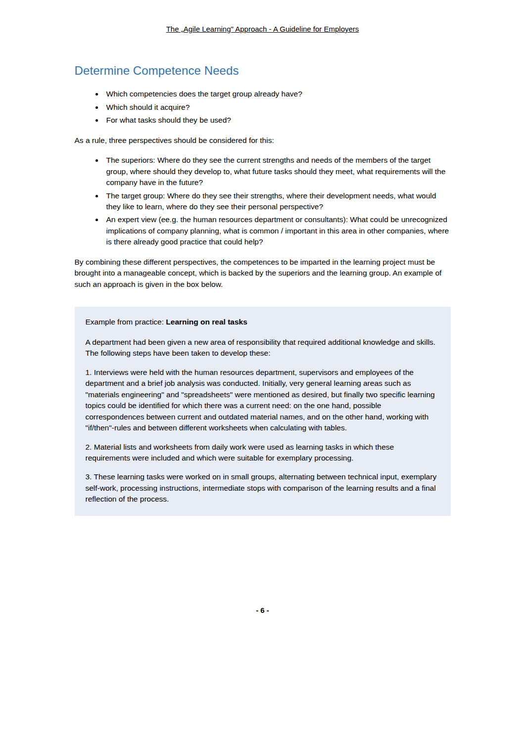The „Agile Learning" Approach - A Guideline for Employers
Determine Competence Needs
Which competencies does the target group already have?
Which should it acquire?
For what tasks should they be used?
As a rule, three perspectives should be considered for this:
The superiors: Where do they see the current strengths and needs of the members of the target group, where should they develop to, what future tasks should they meet, what requirements will the company have in the future?
The target group: Where do they see their strengths, where their development needs, what would they like to learn, where do they see their personal perspective?
An expert view (ee.g. the human resources department or consultants): What could be unrecognized implications of company planning, what is common / important in this area in other companies, where is there already good practice that could help?
By combining these different perspectives, the competences to be imparted in the learning project must be brought into a manageable concept, which is backed by the superiors and the learning group. An example of such an approach is given in the box below.
Example from practice: Learning on real tasks
A department had been given a new area of responsibility that required additional knowledge and skills. The following steps have been taken to develop these:
1. Interviews were held with the human resources department, supervisors and employees of the department and a brief job analysis was conducted. Initially, very general learning areas such as "materials engineering" and "spreadsheets" were mentioned as desired, but finally two specific learning topics could be identified for which there was a current need: on the one hand, possible correspondences between current and outdated material names, and on the other hand, working with "if/then"-rules and between different worksheets when calculating with tables.
2. Material lists and worksheets from daily work were used as learning tasks in which these requirements were included and which were suitable for exemplary processing.
3. These learning tasks were worked on in small groups, alternating between technical input, exemplary self-work, processing instructions, intermediate stops with comparison of the learning results and a final reflection of the process.
- 6 -